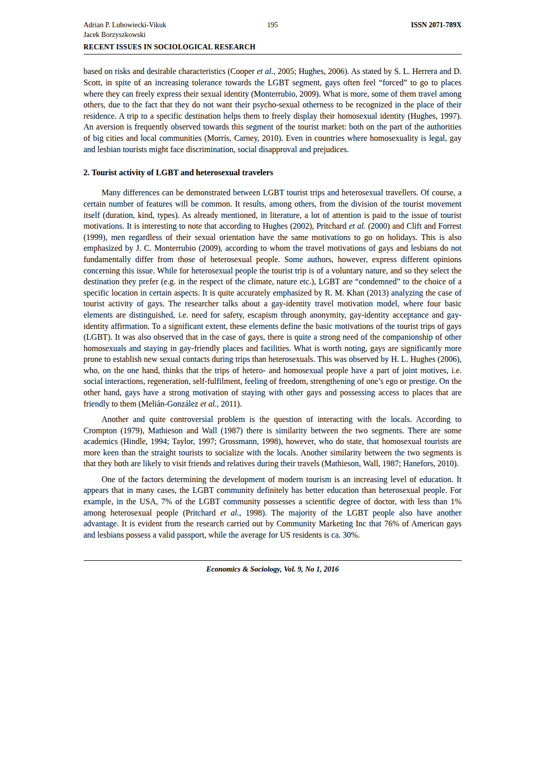Adrian P. Lubowiecki-Vikuk
Jacek Borzyszkowski
195
ISSN 2071-789X
RECENT ISSUES IN SOCIOLOGICAL RESEARCH
based on risks and desirable characteristics (Cooper et al., 2005; Hughes, 2006). As stated by S. L. Herrera and D. Scott, in spite of an increasing tolerance towards the LGBT segment, gays often feel “forced” to go to places where they can freely express their sexual identity (Monterrubio, 2009). What is more, some of them travel among others, due to the fact that they do not want their psycho-sexual otherness to be recognized in the place of their residence. A trip to a specific destination helps them to freely display their homosexual identity (Hughes, 1997). An aversion is frequently observed towards this segment of the tourist market: both on the part of the authorities of big cities and local communities (Morris, Carney, 2010). Even in countries where homosexuality is legal, gay and lesbian tourists might face discrimination, social disapproval and prejudices.
2. Tourist activity of LGBT and heterosexual travelers
Many differences can be demonstrated between LGBT tourist trips and heterosexual travellers. Of course, a certain number of features will be common. It results, among others, from the division of the tourist movement itself (duration, kind, types). As already mentioned, in literature, a lot of attention is paid to the issue of tourist motivations. It is interesting to note that according to Hughes (2002), Pritchard et al. (2000) and Clift and Forrest (1999), men regardless of their sexual orientation have the same motivations to go on holidays. This is also emphasized by J. C. Monterrubio (2009), according to whom the travel motivations of gays and lesbians do not fundamentally differ from those of heterosexual people. Some authors, however, express different opinions concerning this issue. While for heterosexual people the tourist trip is of a voluntary nature, and so they select the destination they prefer (e.g. in the respect of the climate, nature etc.), LGBT are “condemned” to the choice of a specific location in certain aspects. It is quite accurately emphasized by R. M. Khan (2013) analyzing the case of tourist activity of gays. The researcher talks about a gay-identity travel motivation model, where four basic elements are distinguished, i.e. need for safety, escapism through anonymity, gay-identity acceptance and gay-identity affirmation. To a significant extent, these elements define the basic motivations of the tourist trips of gays (LGBT). It was also observed that in the case of gays, there is quite a strong need of the companionship of other homosexuals and staying in gay-friendly places and facilities. What is worth noting, gays are significantly more prone to establish new sexual contacts during trips than heterosexuals. This was observed by H. L. Hughes (2006), who, on the one hand, thinks that the trips of hetero- and homosexual people have a part of joint motives, i.e. social interactions, regeneration, self-fulfilment, feeling of freedom, strengthening of one’s ego or prestige. On the other hand, gays have a strong motivation of staying with other gays and possessing access to places that are friendly to them (Melián-González et al., 2011).
Another and quite controversial problem is the question of interacting with the locals. According to Crompton (1979), Mathieson and Wall (1987) there is similarity between the two segments. There are some academics (Hindle, 1994; Taylor, 1997; Grossmann, 1998), however, who do state, that homosexual tourists are more keen than the straight tourists to socialize with the locals. Another similarity between the two segments is that they both are likely to visit friends and relatives during their travels (Mathieson, Wall, 1987; Hanefors, 2010).
One of the factors determining the development of modern tourism is an increasing level of education. It appears that in many cases, the LGBT community definitely has better education than heterosexual people. For example, in the USA, 7% of the LGBT community possesses a scientific degree of doctor, with less than 1% among heterosexual people (Pritchard et al., 1998). The majority of the LGBT people also have another advantage. It is evident from the research carried out by Community Marketing Inc that 76% of American gays and lesbians possess a valid passport, while the average for US residents is ca. 30%.
Economics & Sociology, Vol. 9, No 1, 2016